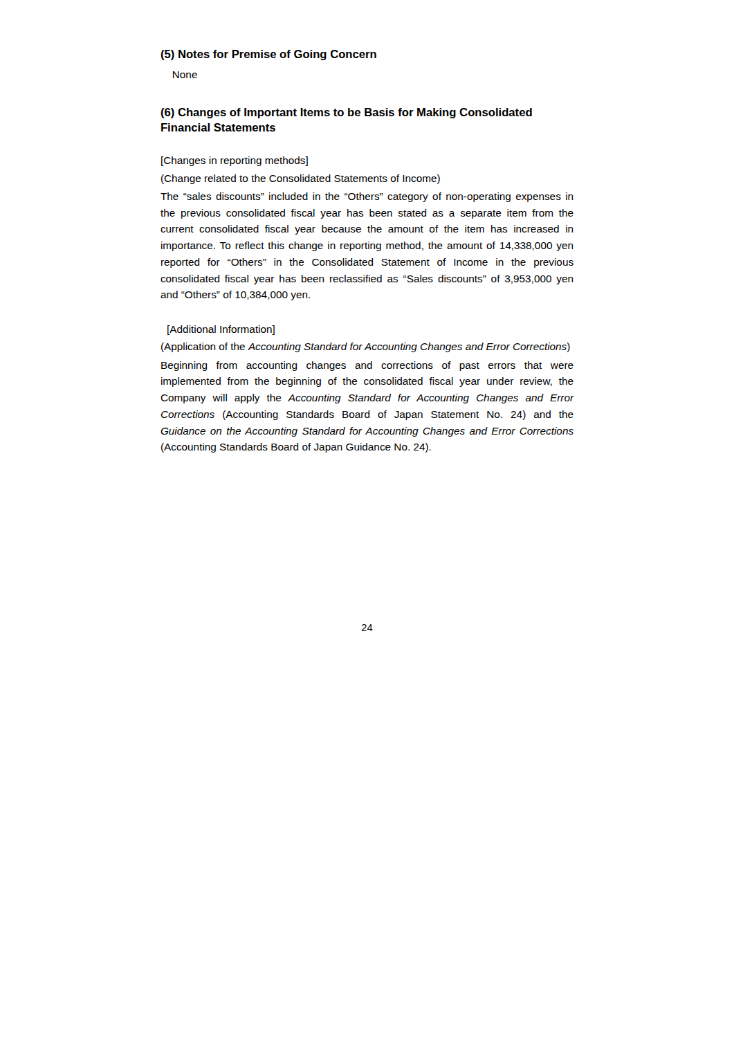(5) Notes for Premise of Going Concern
None
(6) Changes of Important Items to be Basis for Making Consolidated Financial Statements
[Changes in reporting methods]
(Change related to the Consolidated Statements of Income)
The “sales discounts” included in the “Others” category of non-operating expenses in the previous consolidated fiscal year has been stated as a separate item from the current consolidated fiscal year because the amount of the item has increased in importance. To reflect this change in reporting method, the amount of 14,338,000 yen reported for “Others” in the Consolidated Statement of Income in the previous consolidated fiscal year has been reclassified as “Sales discounts” of 3,953,000 yen and “Others” of 10,384,000 yen.
[Additional Information]
(Application of the Accounting Standard for Accounting Changes and Error Corrections)
Beginning from accounting changes and corrections of past errors that were implemented from the beginning of the consolidated fiscal year under review, the Company will apply the Accounting Standard for Accounting Changes and Error Corrections (Accounting Standards Board of Japan Statement No. 24) and the Guidance on the Accounting Standard for Accounting Changes and Error Corrections (Accounting Standards Board of Japan Guidance No. 24).
24